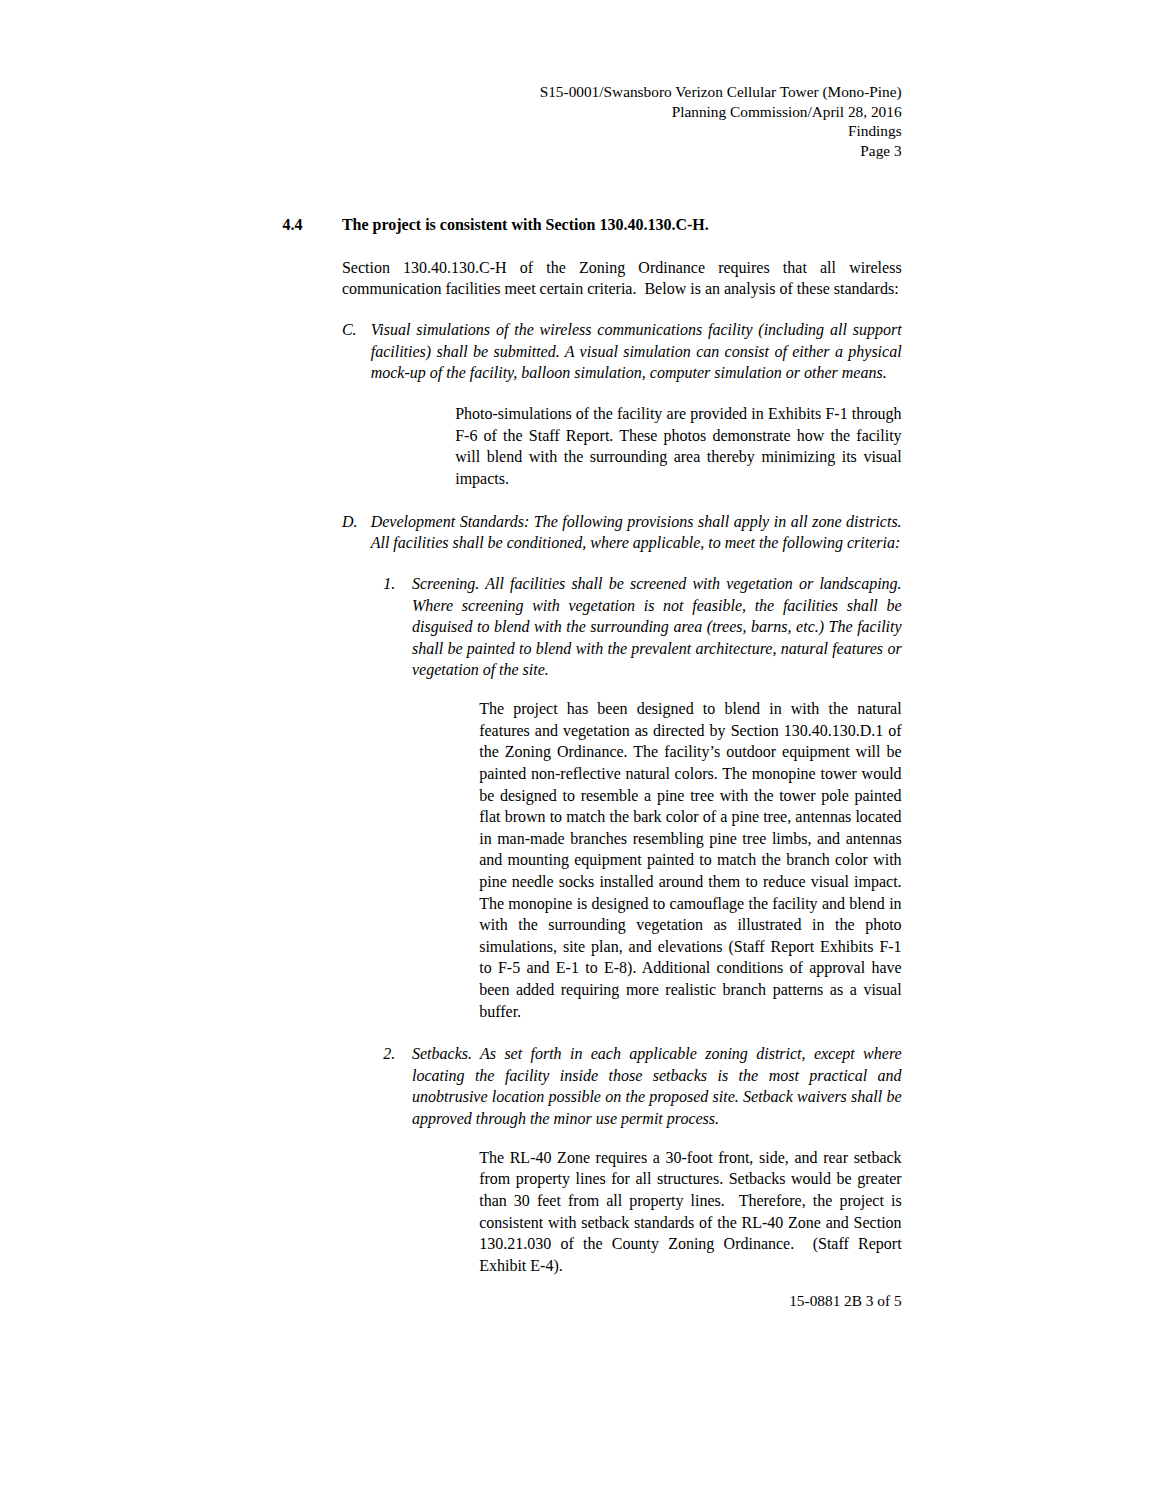S15-0001/Swansboro Verizon Cellular Tower (Mono-Pine)
Planning Commission/April 28, 2016
Findings
Page 3
4.4
The project is consistent with Section 130.40.130.C-H.
Section 130.40.130.C-H of the Zoning Ordinance requires that all wireless communication facilities meet certain criteria. Below is an analysis of these standards:
C.
Visual simulations of the wireless communications facility (including all support facilities) shall be submitted. A visual simulation can consist of either a physical mock-up of the facility, balloon simulation, computer simulation or other means.
Photo-simulations of the facility are provided in Exhibits F-1 through F-6 of the Staff Report. These photos demonstrate how the facility will blend with the surrounding area thereby minimizing its visual impacts.
D.
Development Standards: The following provisions shall apply in all zone districts. All facilities shall be conditioned, where applicable, to meet the following criteria:
1.
Screening. All facilities shall be screened with vegetation or landscaping. Where screening with vegetation is not feasible, the facilities shall be disguised to blend with the surrounding area (trees, barns, etc.) The facility shall be painted to blend with the prevalent architecture, natural features or vegetation of the site.
The project has been designed to blend in with the natural features and vegetation as directed by Section 130.40.130.D.1 of the Zoning Ordinance. The facility’s outdoor equipment will be painted non-reflective natural colors. The monopine tower would be designed to resemble a pine tree with the tower pole painted flat brown to match the bark color of a pine tree, antennas located in man-made branches resembling pine tree limbs, and antennas and mounting equipment painted to match the branch color with pine needle socks installed around them to reduce visual impact. The monopine is designed to camouflage the facility and blend in with the surrounding vegetation as illustrated in the photo simulations, site plan, and elevations (Staff Report Exhibits F-1 to F-5 and E-1 to E-8). Additional conditions of approval have been added requiring more realistic branch patterns as a visual buffer.
2.
Setbacks. As set forth in each applicable zoning district, except where locating the facility inside those setbacks is the most practical and unobtrusive location possible on the proposed site. Setback waivers shall be approved through the minor use permit process.
The RL-40 Zone requires a 30-foot front, side, and rear setback from property lines for all structures. Setbacks would be greater than 30 feet from all property lines. Therefore, the project is consistent with setback standards of the RL-40 Zone and Section 130.21.030 of the County Zoning Ordinance. (Staff Report Exhibit E-4).
15-0881 2B 3 of 5